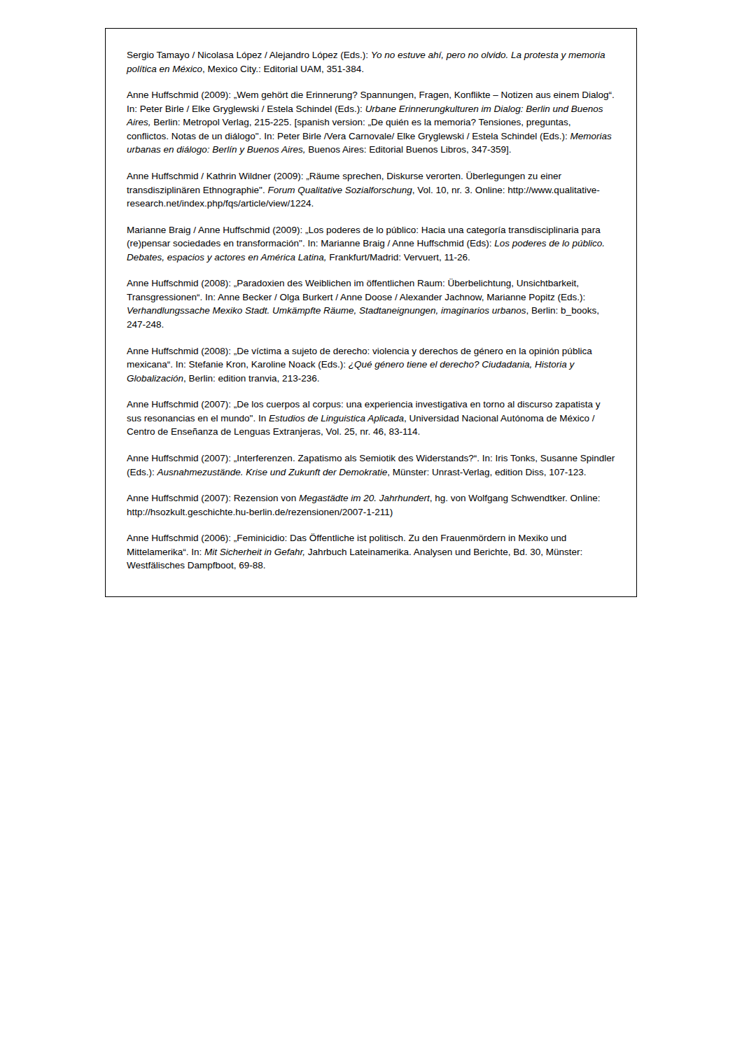Sergio Tamayo / Nicolasa López / Alejandro López (Eds.): Yo no estuve ahí, pero no olvido. La protesta y memoria política en México, Mexico City.: Editorial UAM, 351-384.
Anne Huffschmid (2009): „Wem gehört die Erinnerung? Spannungen, Fragen, Konflikte – Notizen aus einem Dialog“. In: Peter Birle / Elke Gryglewski / Estela Schindel (Eds.): Urbane Erinnerungkulturen im Dialog: Berlin und Buenos Aires, Berlin: Metropol Verlag, 215-225. [spanish version: „De quién es la memoria? Tensiones, preguntas, conflictos. Notas de un diálogo". In: Peter Birle /Vera Carnovale/ Elke Gryglewski / Estela Schindel (Eds.): Memorias urbanas en diálogo: Berlín y Buenos Aires, Buenos Aires: Editorial Buenos Libros, 347-359].
Anne Huffschmid / Kathrin Wildner (2009): „Räume sprechen, Diskurse verorten. Überlegungen zu einer transdisziplinären Ethnographie". Forum Qualitative Sozialforschung, Vol. 10, nr. 3. Online: http://www.qualitative-research.net/index.php/fqs/article/view/1224.
Marianne Braig / Anne Huffschmid (2009): „Los poderes de lo público: Hacia una categoría transdisciplinaria para (re)pensar sociedades en transformación". In: Marianne Braig / Anne Huffschmid (Eds): Los poderes de lo público. Debates, espacios y actores en América Latina, Frankfurt/Madrid: Vervuert, 11-26.
Anne Huffschmid (2008): „Paradoxien des Weiblichen im öffentlichen Raum: Überbelichtung, Unsichtbarkeit, Transgressionen“. In: Anne Becker / Olga Burkert / Anne Doose / Alexander Jachnow, Marianne Popitz (Eds.): Verhandlungssache Mexiko Stadt. Umkämpfte Räume, Stadtaneignungen, imaginarios urbanos, Berlin: b_books, 247-248.
Anne Huffschmid (2008): „De víctima a sujeto de derecho: violencia y derechos de género en la opinión pública mexicana“. In: Stefanie Kron, Karoline Noack (Eds.): ¿Qué género tiene el derecho? Ciudadania, Historia y Globalización, Berlin: edition tranvia, 213-236.
Anne Huffschmid (2007): „De los cuerpos al corpus: una experiencia investigativa en torno al discurso zapatista y sus resonancias en el mundo". In Estudios de Linguistica Aplicada, Universidad Nacional Autónoma de México / Centro de Enseñanza de Lenguas Extranjeras, Vol. 25, nr. 46, 83-114.
Anne Huffschmid (2007): „Interferenzen. Zapatismo als Semiotik des Widerstands?“. In: Iris Tonks, Susanne Spindler (Eds.): Ausnahmezustände. Krise und Zukunft der Demokratie, Münster: Unrast-Verlag, edition Diss, 107-123.
Anne Huffschmid (2007): Rezension von Megastädte im 20. Jahrhundert, hg. von Wolfgang Schwendtker. Online: http://hsozkult.geschichte.hu-berlin.de/rezensionen/2007-1-211)
Anne Huffschmid (2006): „Feminicidio: Das Öffentliche ist politisch. Zu den Frauenmördern in Mexiko und Mittelamerika“. In: Mit Sicherheit in Gefahr, Jahrbuch Lateinamerika. Analysen und Berichte, Bd. 30, Münster: Westfälisches Dampfboot, 69-88.